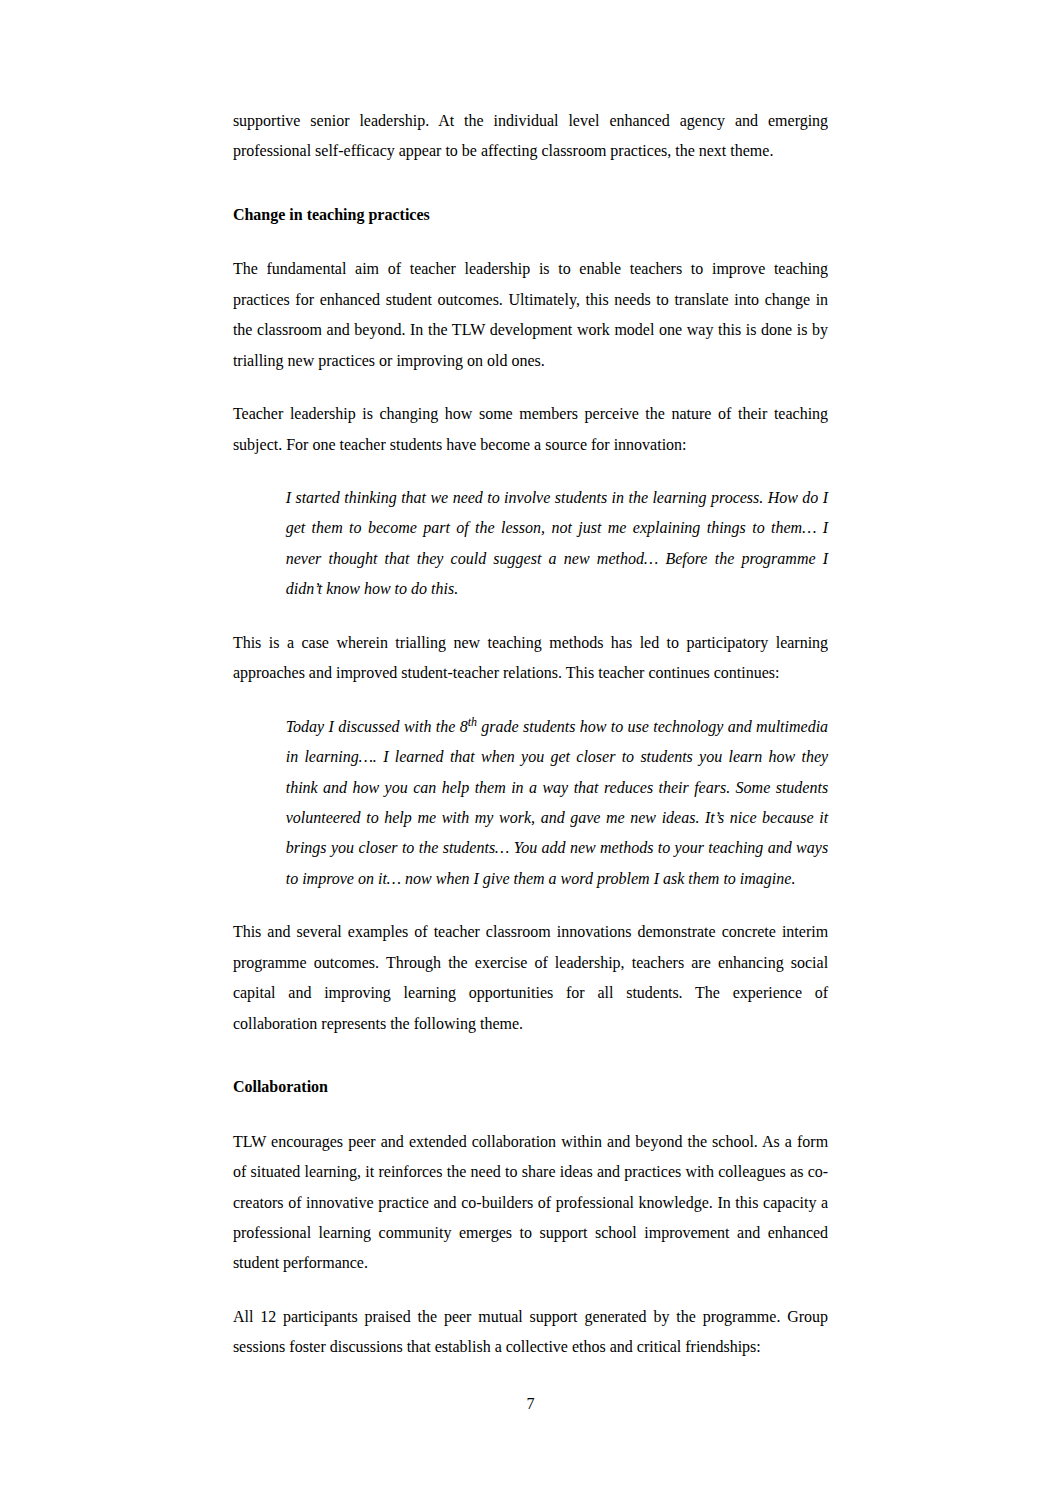supportive senior leadership. At the individual level enhanced agency and emerging professional self-efficacy appear to be affecting classroom practices, the next theme.
Change in teaching practices
The fundamental aim of teacher leadership is to enable teachers to improve teaching practices for enhanced student outcomes. Ultimately, this needs to translate into change in the classroom and beyond. In the TLW development work model one way this is done is by trialling new practices or improving on old ones.
Teacher leadership is changing how some members perceive the nature of their teaching subject. For one teacher students have become a source for innovation:
I started thinking that we need to involve students in the learning process. How do I get them to become part of the lesson, not just me explaining things to them… I never thought that they could suggest a new method… Before the programme I didn’t know how to do this.
This is a case wherein trialling new teaching methods has led to participatory learning approaches and improved student-teacher relations. This teacher continues continues:
Today I discussed with the 8th grade students how to use technology and multimedia in learning…. I learned that when you get closer to students you learn how they think and how you can help them in a way that reduces their fears. Some students volunteered to help me with my work, and gave me new ideas. It’s nice because it brings you closer to the students… You add new methods to your teaching and ways to improve on it… now when I give them a word problem I ask them to imagine.
This and several examples of teacher classroom innovations demonstrate concrete interim programme outcomes. Through the exercise of leadership, teachers are enhancing social capital and improving learning opportunities for all students. The experience of collaboration represents the following theme.
Collaboration
TLW encourages peer and extended collaboration within and beyond the school. As a form of situated learning, it reinforces the need to share ideas and practices with colleagues as co-creators of innovative practice and co-builders of professional knowledge. In this capacity a professional learning community emerges to support school improvement and enhanced student performance.
All 12 participants praised the peer mutual support generated by the programme. Group sessions foster discussions that establish a collective ethos and critical friendships:
7